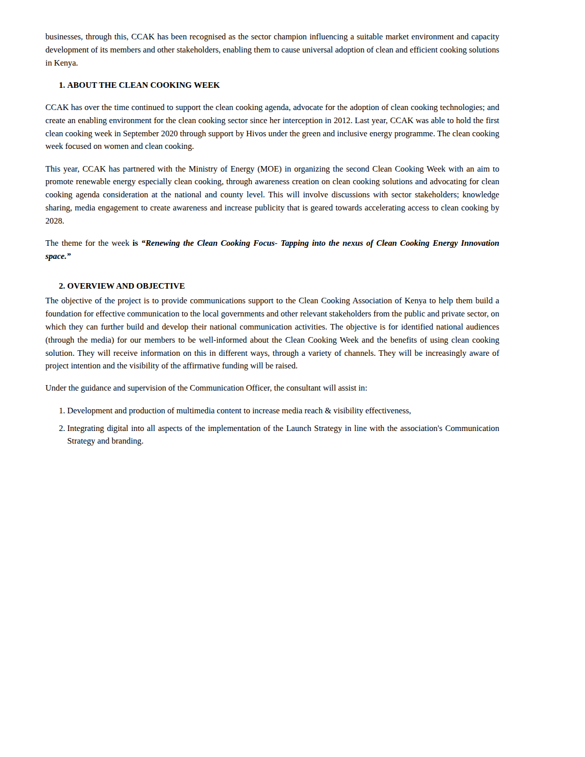businesses, through this, CCAK has been recognised as the sector champion influencing a suitable market environment and capacity development of its members and other stakeholders, enabling them to cause universal adoption of clean and efficient cooking solutions in Kenya.
About the Clean Cooking Week
CCAK has over the time continued to support the clean cooking agenda, advocate for the adoption of clean cooking technologies; and create an enabling environment for the clean cooking sector since her interception in 2012. Last year, CCAK was able to hold the first clean cooking week in September 2020 through support by Hivos under the green and inclusive energy programme. The clean cooking week focused on women and clean cooking.
This year, CCAK has partnered with the Ministry of Energy (MOE) in organizing the second Clean Cooking Week with an aim to promote renewable energy especially clean cooking, through awareness creation on clean cooking solutions and advocating for clean cooking agenda consideration at the national and county level. This will involve discussions with sector stakeholders; knowledge sharing, media engagement to create awareness and increase publicity that is geared towards accelerating access to clean cooking by 2028.
The theme for the week is “Renewing the Clean Cooking Focus- Tapping into the nexus of Clean Cooking Energy Innovation space.”
Overview and Objective
The objective of the project is to provide communications support to the Clean Cooking Association of Kenya to help them build a foundation for effective communication to the local governments and other relevant stakeholders from the public and private sector, on which they can further build and develop their national communication activities. The objective is for identified national audiences (through the media) for our members to be well-informed about the Clean Cooking Week and the benefits of using clean cooking solution. They will receive information on this in different ways, through a variety of channels. They will be increasingly aware of project intention and the visibility of the affirmative funding will be raised.
Under the guidance and supervision of the Communication Officer, the consultant will assist in:
Development and production of multimedia content to increase media reach & visibility effectiveness,
Integrating digital into all aspects of the implementation of the Launch Strategy in line with the association's Communication Strategy and branding.